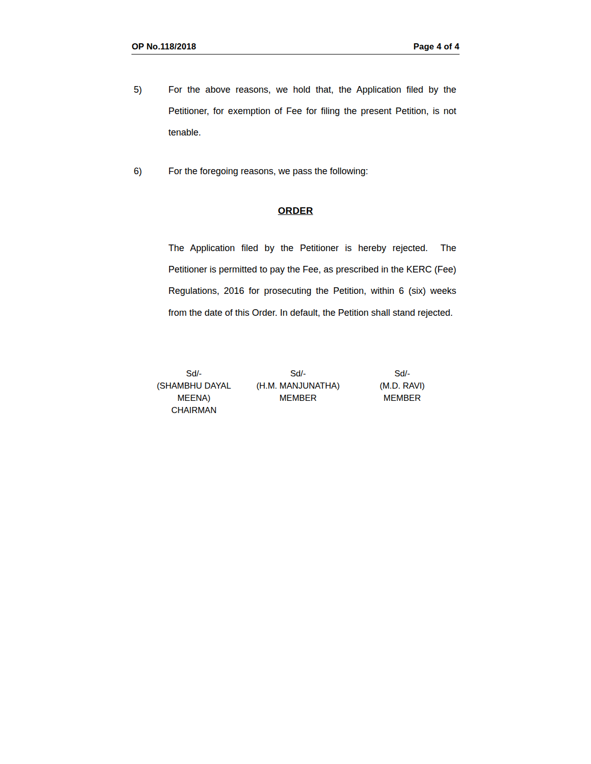OP No.118/2018
Page 4 of 4
5)
For the above reasons, we hold that, the Application filed by the Petitioner, for exemption of Fee for filing the present Petition, is not tenable.
6)
For the foregoing reasons, we pass the following:
ORDER
The Application filed by the Petitioner is hereby rejected. The Petitioner is permitted to pay the Fee, as prescribed in the KERC (Fee) Regulations, 2016 for prosecuting the Petition, within 6 (six) weeks from the date of this Order. In default, the Petition shall stand rejected.
Sd/-
(SHAMBHU DAYAL MEENA)
CHAIRMAN
Sd/-
(H.M. MANJUNATHA)
MEMBER
Sd/-
(M.D. RAVI)
MEMBER